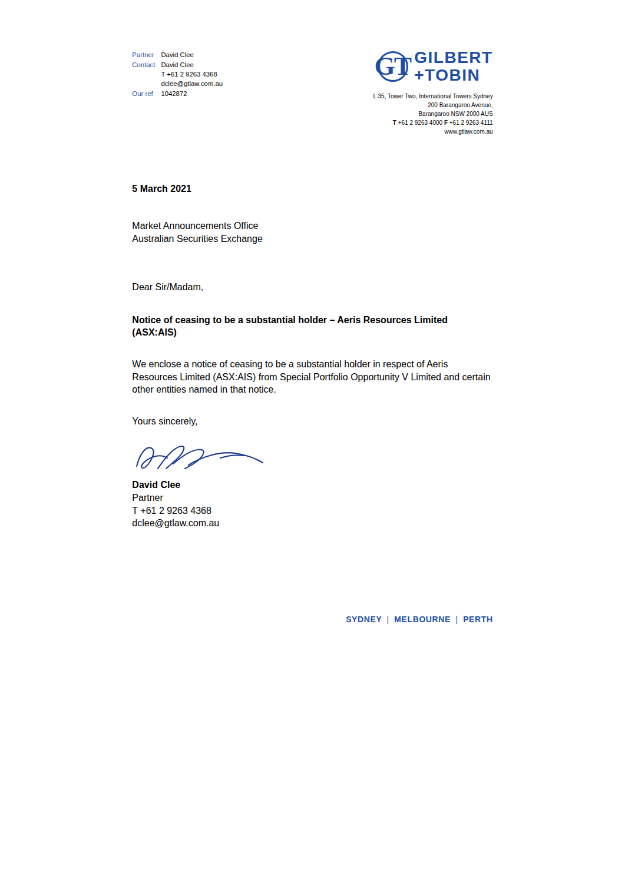| Partner | David Clee |
| Contact | David Clee |
| | T +61 2 9263 4368 |
| | dclee@gtlaw.com.au |
| Our ref | 1042872 |
GT
GILBERT
+TOBIN
L 35, Tower Two, International Towers Sydney
200 Barangaroo Avenue,
Barangaroo NSW 2000 AUS
T +61 2 9263 4000 F +61 2 9263 4111
www.gtlaw.com.au
5 March 2021
Market Announcements Office
Australian Securities Exchange
Dear Sir/Madam,
Notice of ceasing to be a substantial holder – Aeris Resources Limited (ASX:AIS)
We enclose a notice of ceasing to be a substantial holder in respect of Aeris Resources Limited (ASX:AIS) from Special Portfolio Opportunity V Limited and certain other entities named in that notice.
Yours sincerely,
David Clee
Partner
T +61 2 9263 4368
dclee@gtlaw.com.au
SYDNEY | MELBOURNE | PERTH